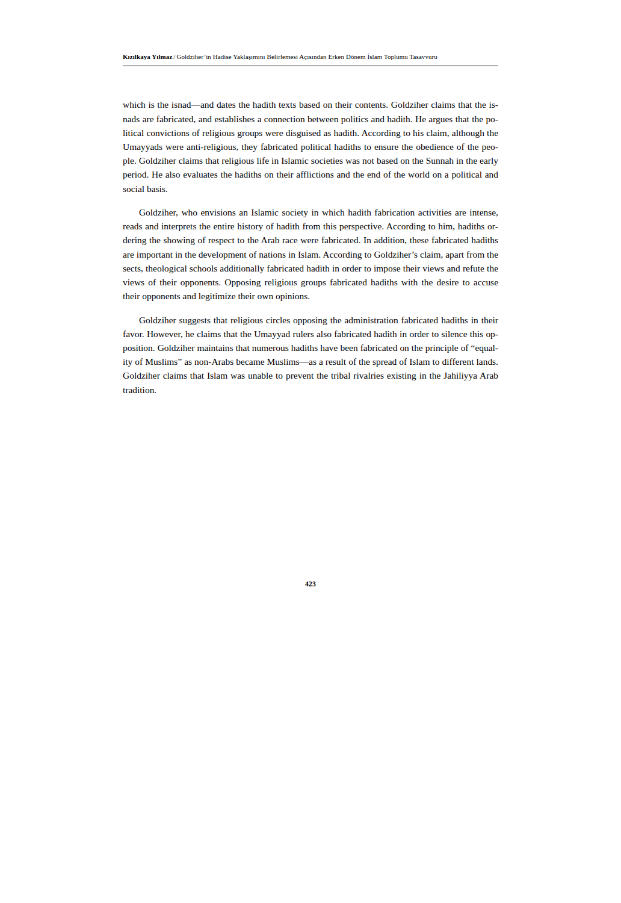Kızılkaya Yılmaz/Goldziher’in Hadise Yaklaşımını Belirlemesi Açısından Erken Dönem İslam Toplumu Tasavvuru
which is the isnad—and dates the hadith texts based on their contents. Goldziher claims that the isnads are fabricated, and establishes a connection between politics and hadith. He argues that the political convictions of religious groups were disguised as hadith. According to his claim, although the Umayyads were anti-religious, they fabricated political hadiths to ensure the obedience of the people. Goldziher claims that religious life in Islamic societies was not based on the Sunnah in the early period. He also evaluates the hadiths on their afflictions and the end of the world on a political and social basis.
Goldziher, who envisions an Islamic society in which hadith fabrication activities are intense, reads and interprets the entire history of hadith from this perspective. According to him, hadiths ordering the showing of respect to the Arab race were fabricated. In addition, these fabricated hadiths are important in the development of nations in Islam. According to Goldziher’s claim, apart from the sects, theological schools additionally fabricated hadith in order to impose their views and refute the views of their opponents. Opposing religious groups fabricated hadiths with the desire to accuse their opponents and legitimize their own opinions.
Goldziher suggests that religious circles opposing the administration fabricated hadiths in their favor. However, he claims that the Umayyad rulers also fabricated hadith in order to silence this opposition. Goldziher maintains that numerous hadiths have been fabricated on the principle of “equality of Muslims” as non-Arabs became Muslims—as a result of the spread of Islam to different lands. Goldziher claims that Islam was unable to prevent the tribal rivalries existing in the Jahiliyya Arab tradition.
423